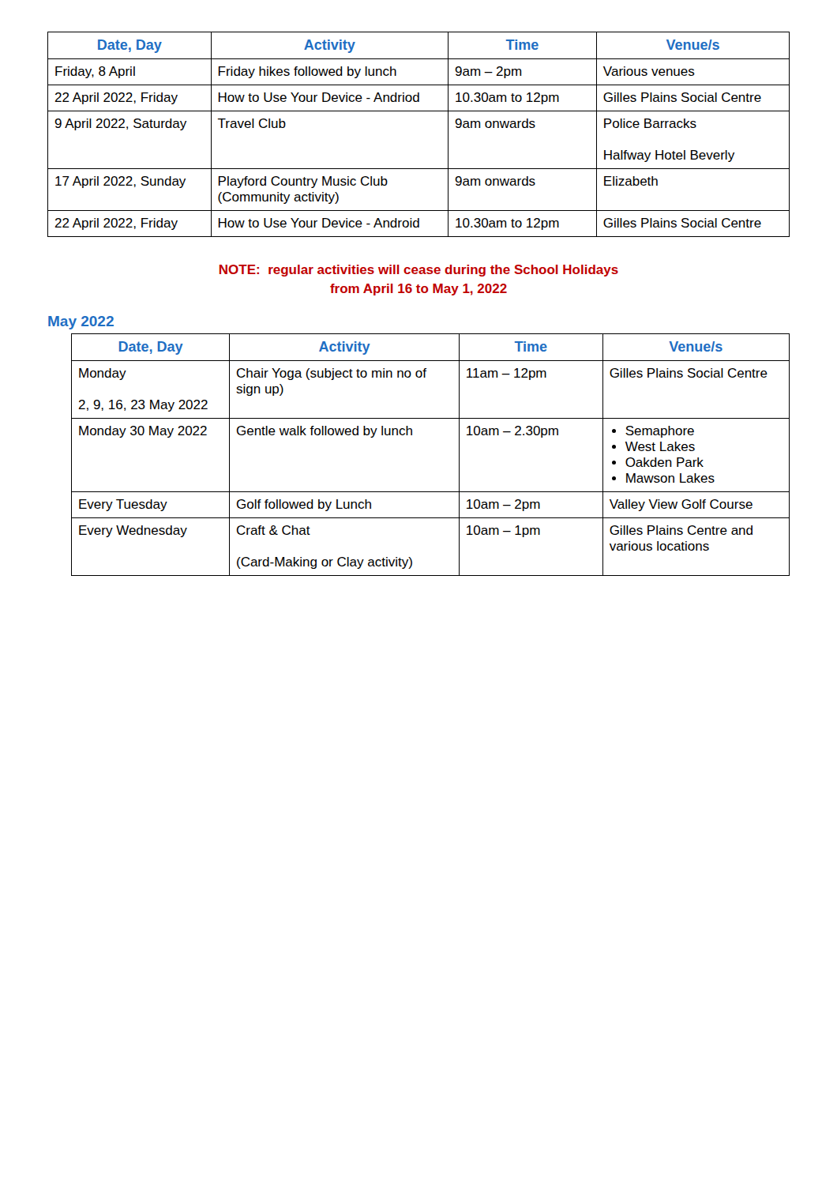| Date, Day | Activity | Time | Venue/s |
| --- | --- | --- | --- |
| Friday, 8 April | Friday hikes followed by lunch | 9am – 2pm | Various venues |
| 22 April 2022, Friday | How to Use Your Device - Andriod | 10.30am to 12pm | Gilles Plains Social Centre |
| 9 April 2022, Saturday | Travel Club | 9am onwards | Police Barracks Halfway Hotel Beverly |
| 17 April 2022, Sunday | Playford Country Music Club (Community activity) | 9am onwards | Elizabeth |
| 22 April 2022, Friday | How to Use Your Device - Android | 10.30am to 12pm | Gilles Plains Social Centre |
NOTE: regular activities will cease during the School Holidays
from April 16 to May 1, 2022
May 2022
| Date, Day | Activity | Time | Venue/s |
| --- | --- | --- | --- |
| Monday 2, 9, 16, 23 May 2022 | Chair Yoga (subject to min no of sign up) | 11am – 12pm | Gilles Plains Social Centre |
| Monday 30 May 2022 | Gentle walk followed by lunch | 10am – 2.30pm | Semaphore West Lakes Oakden Park Mawson Lakes |
| Every Tuesday | Golf followed by Lunch | 10am – 2pm | Valley View Golf Course |
| Every Wednesday | Craft & Chat (Card-Making or Clay activity) | 10am – 1pm | Gilles Plains Centre and various locations |